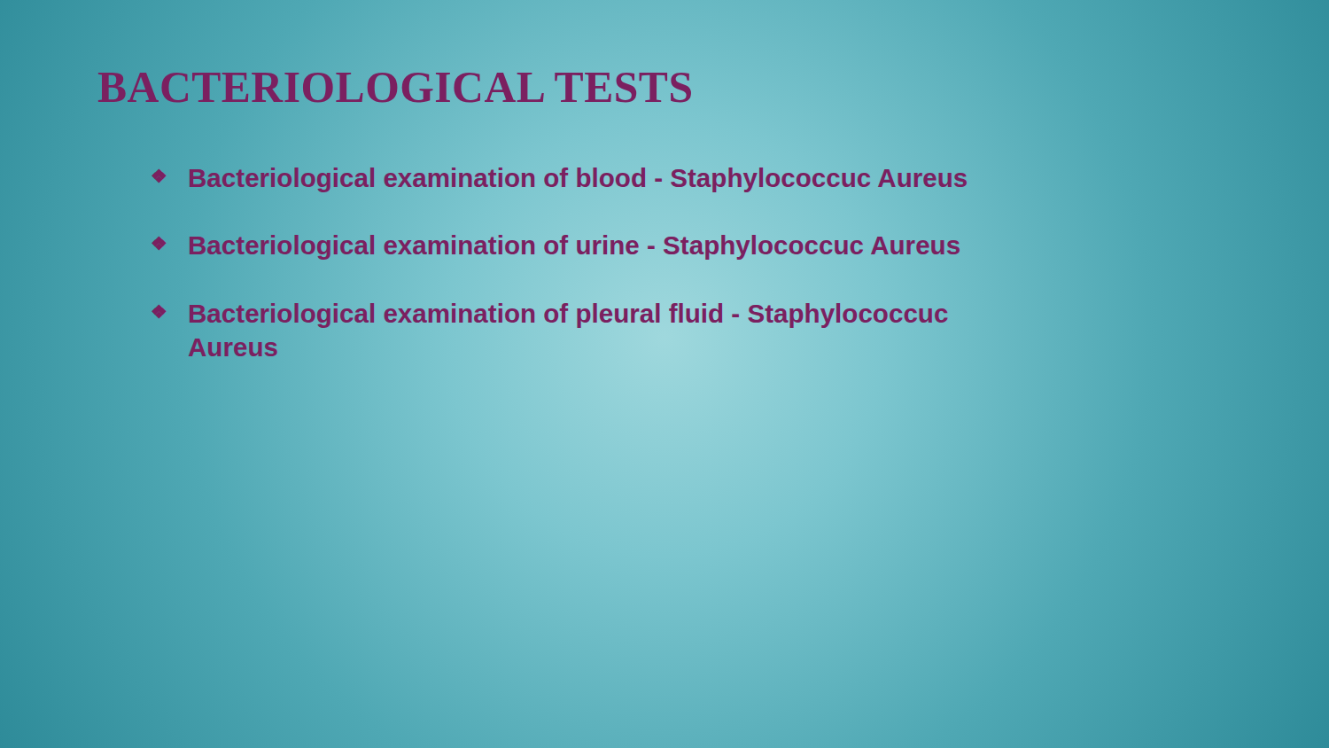BACTERIOLOGICAL TESTS
Bacteriological examination of blood - Staphylococcuc Aureus
Bacteriological examination of urine - Staphylococcuc Aureus
Bacteriological examination of pleural fluid - Staphylococcuc Aureus